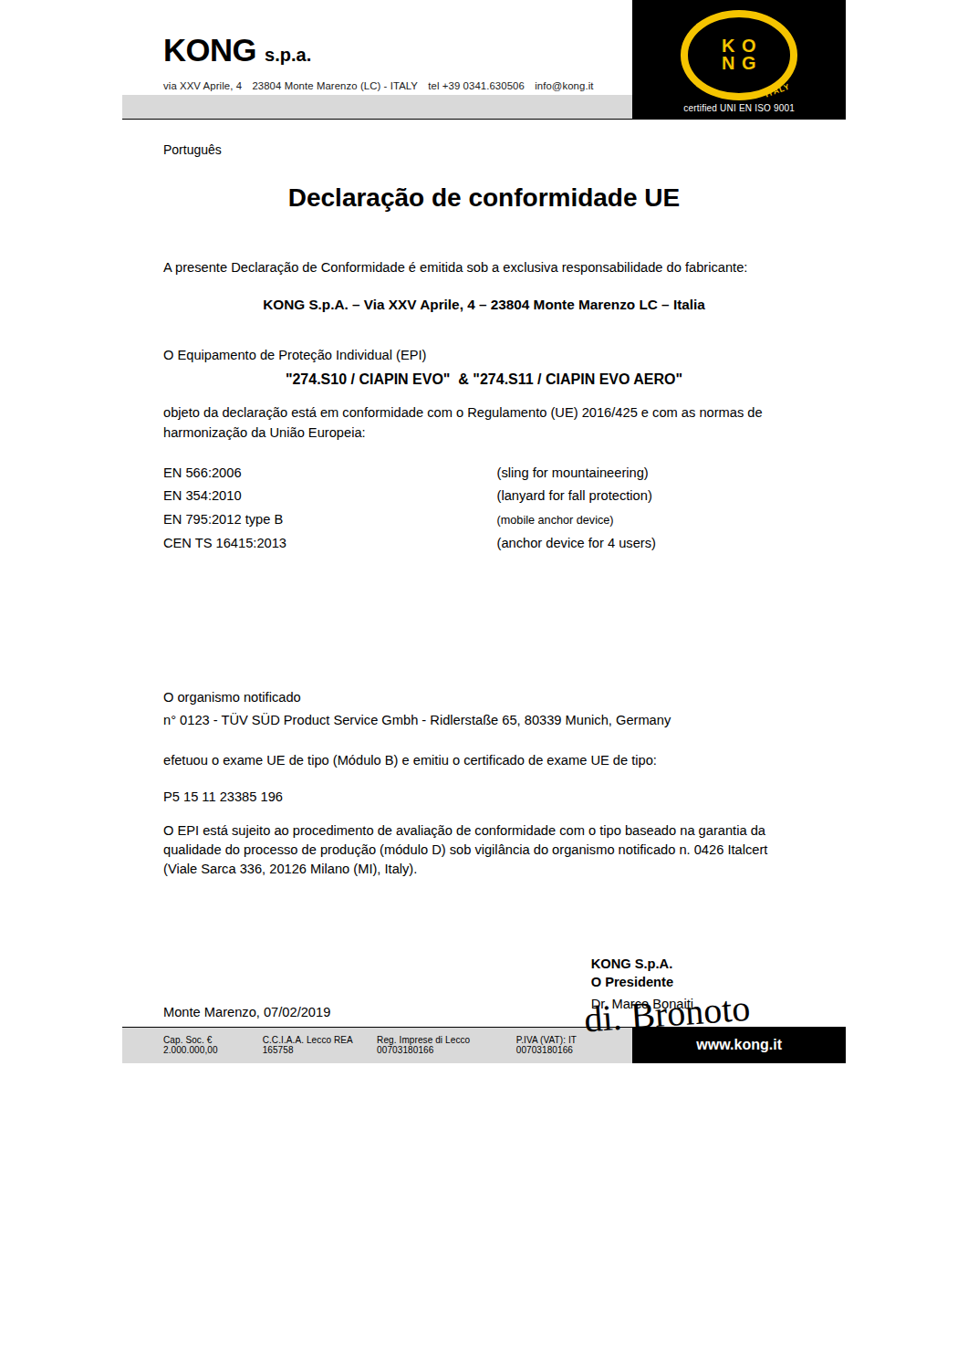KONG s.p.a.
via XXV Aprile, 4 23804 Monte Marenzo (LC) - ITALY tel +39 0341.630506 info@kong.it
K O
N G
ITALY
certified UNI EN ISO 9001
Português
Declaração de conformidade UE
A presente Declaração de Conformidade é emitida sob a exclusiva responsabilidade do fabricante:
KONG S.p.A. – Via XXV Aprile, 4 – 23804 Monte Marenzo LC – Italia
O Equipamento de Proteção Individual (EPI)
"274.S10 / CIAPIN EVO" & "274.S11 / CIAPIN EVO AERO"
objeto da declaração está em conformidade com o Regulamento (UE) 2016/425 e com as normas de harmonização da União Europeia:
| EN 566:2006 | (sling for mountaineering) |
| EN 354:2010 | (lanyard for fall protection) |
| EN 795:2012 type B | (mobile anchor device) |
| CEN TS 16415:2013 | (anchor device for 4 users) |
O organismo notificado
n° 0123 - TÜV SÜD Product Service Gmbh - Ridlerstaße 65, 80339 Munich, Germany
efetuou o exame UE de tipo (Módulo B) e emitiu o certificado de exame UE de tipo:
P5 15 11 23385 196
O EPI está sujeito ao procedimento de avaliação de conformidade com o tipo baseado na garantia da qualidade do processo de produção (módulo D) sob vigilância do organismo notificado n. 0426 Italcert (Viale Sarca 336, 20126 Milano (MI), Italy).
Monte Marenzo, 07/02/2019
KONG S.p.A.
O Presidente
Dr. Marco Bonaiti
di. Bronoto
Cap. Soc. € 2.000.000,00 C.C.I.A.A. Lecco REA 165758 Reg. Imprese di Lecco 00703180166 P.IVA (VAT): IT 00703180166
www.kong.it